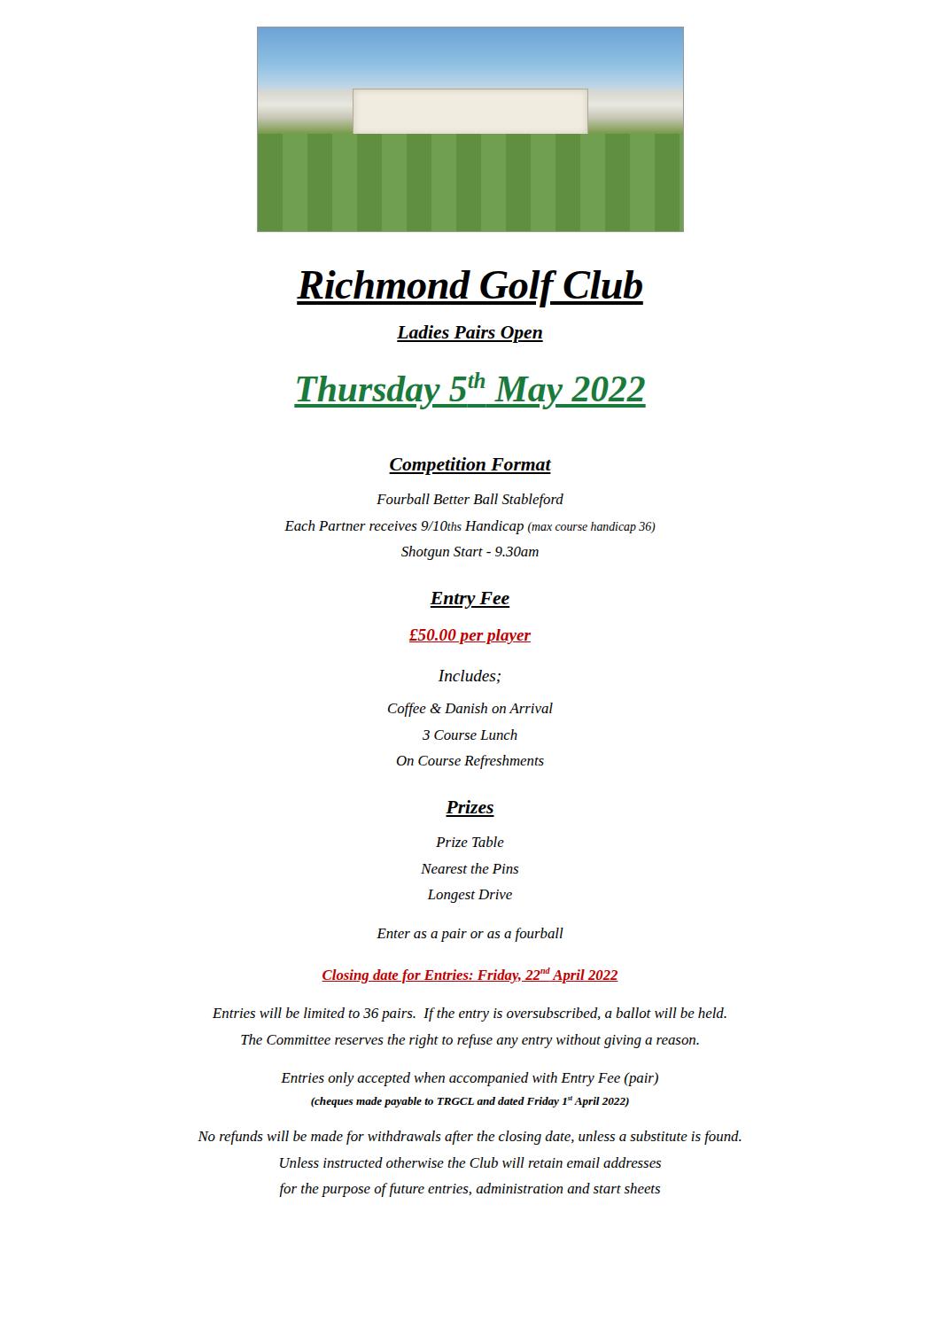Richmond Golf Club
Ladies Pairs Open
Thursday 5th May 2022
Competition Format
Fourball Better Ball Stableford
Each Partner receives 9/10ths Handicap (max course handicap 36)
Shotgun Start - 9.30am
Entry Fee
£50.00 per player
Includes;
Coffee & Danish on Arrival
3 Course Lunch
On Course Refreshments
Prizes
Prize Table
Nearest the Pins
Longest Drive
Enter as a pair or as a fourball
Closing date for Entries: Friday, 22nd April 2022
Entries will be limited to 36 pairs. If the entry is oversubscribed, a ballot will be held.
The Committee reserves the right to refuse any entry without giving a reason.
Entries only accepted when accompanied with Entry Fee (pair)
(cheques made payable to TRGCL and dated Friday 1st April 2022)
No refunds will be made for withdrawals after the closing date, unless a substitute is found.
Unless instructed otherwise the Club will retain email addresses
for the purpose of future entries, administration and start sheets